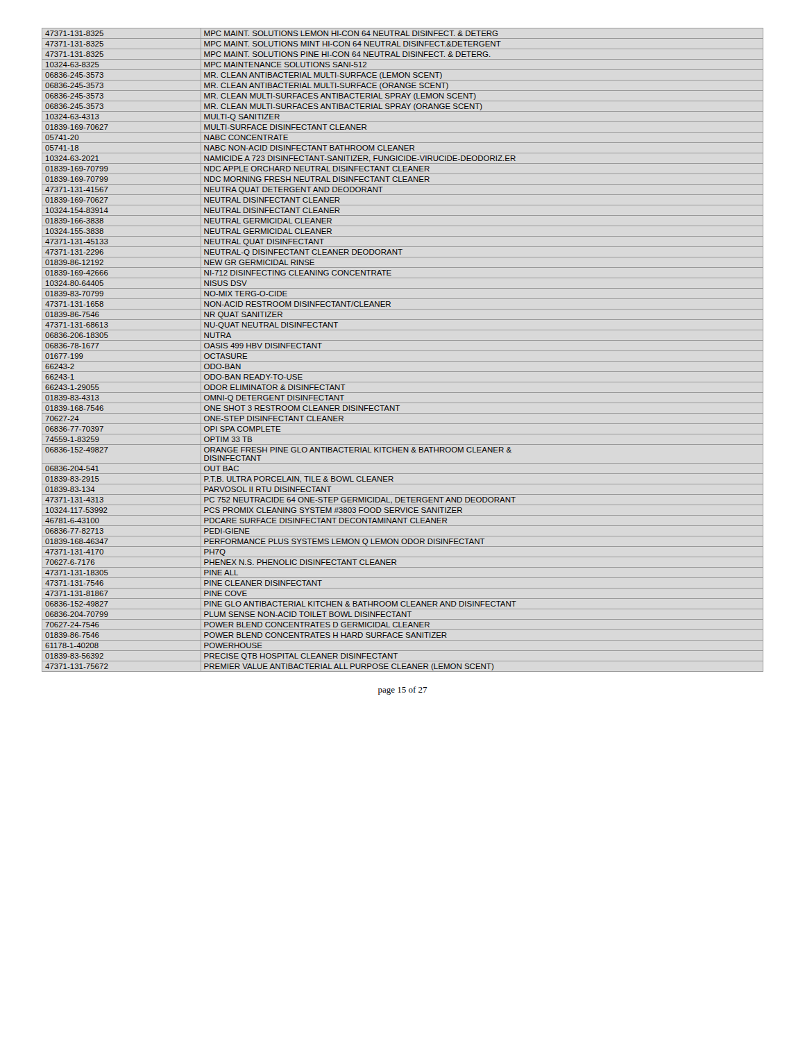| 47371-131-8325 | MPC MAINT. SOLUTIONS LEMON HI-CON 64 NEUTRAL DISINFECT. & DETERG |
| 47371-131-8325 | MPC MAINT. SOLUTIONS MINT HI-CON 64 NEUTRAL DISINFECT.&DETERGENT |
| 47371-131-8325 | MPC MAINT. SOLUTIONS PINE HI-CON 64 NEUTRAL DISINFECT. & DETERG. |
| 10324-63-8325 | MPC MAINTENANCE SOLUTIONS SANI-512 |
| 06836-245-3573 | MR. CLEAN ANTIBACTERIAL MULTI-SURFACE (LEMON SCENT) |
| 06836-245-3573 | MR. CLEAN ANTIBACTERIAL MULTI-SURFACE (ORANGE SCENT) |
| 06836-245-3573 | MR. CLEAN MULTI-SURFACES ANTIBACTERIAL SPRAY (LEMON SCENT) |
| 06836-245-3573 | MR. CLEAN MULTI-SURFACES ANTIBACTERIAL SPRAY (ORANGE SCENT) |
| 10324-63-4313 | MULTI-Q SANITIZER |
| 01839-169-70627 | MULTI-SURFACE DISINFECTANT CLEANER |
| 05741-20 | NABC CONCENTRATE |
| 05741-18 | NABC NON-ACID DISINFECTANT BATHROOM CLEANER |
| 10324-63-2021 | NAMICIDE A 723 DISINFECTANT-SANITIZER, FUNGICIDE-VIRUCIDE-DEODORIZ.ER |
| 01839-169-70799 | NDC APPLE ORCHARD NEUTRAL DISINFECTANT CLEANER |
| 01839-169-70799 | NDC MORNING FRESH NEUTRAL DISINFECTANT CLEANER |
| 47371-131-41567 | NEUTRA QUAT DETERGENT AND DEODORANT |
| 01839-169-70627 | NEUTRAL DISINFECTANT CLEANER |
| 10324-154-83914 | NEUTRAL DISINFECTANT CLEANER |
| 01839-166-3838 | NEUTRAL GERMICIDAL CLEANER |
| 10324-155-3838 | NEUTRAL GERMICIDAL CLEANER |
| 47371-131-45133 | NEUTRAL QUAT DISINFECTANT |
| 47371-131-2296 | NEUTRAL-Q DISINFECTANT CLEANER DEODORANT |
| 01839-86-12192 | NEW GR GERMICIDAL RINSE |
| 01839-169-42666 | NI-712 DISINFECTING CLEANING CONCENTRATE |
| 10324-80-64405 | NISUS DSV |
| 01839-83-70799 | NO-MIX TERG-O-CIDE |
| 47371-131-1658 | NON-ACID RESTROOM DISINFECTANT/CLEANER |
| 01839-86-7546 | NR QUAT SANITIZER |
| 47371-131-68613 | NU-QUAT NEUTRAL DISINFECTANT |
| 06836-206-18305 | NUTRA |
| 06836-78-1677 | OASIS 499 HBV DISINFECTANT |
| 01677-199 | OCTASURE |
| 66243-2 | ODO-BAN |
| 66243-1 | ODO-BAN READY-TO-USE |
| 66243-1-29055 | ODOR ELIMINATOR & DISINFECTANT |
| 01839-83-4313 | OMNI-Q DETERGENT DISINFECTANT |
| 01839-168-7546 | ONE SHOT 3 RESTROOM CLEANER DISINFECTANT |
| 70627-24 | ONE-STEP DISINFECTANT CLEANER |
| 06836-77-70397 | OPI SPA COMPLETE |
| 74559-1-83259 | OPTIM 33 TB |
| 06836-152-49827 | ORANGE FRESH PINE GLO ANTIBACTERIAL KITCHEN & BATHROOM CLEANER & DISINFECTANT |
| 06836-204-541 | OUT BAC |
| 01839-83-2915 | P.T.B. ULTRA PORCELAIN, TILE & BOWL CLEANER |
| 01839-83-134 | PARVOSOL II RTU DISINFECTANT |
| 47371-131-4313 | PC 752 NEUTRACIDE 64 ONE-STEP GERMICIDAL, DETERGENT AND DEODORANT |
| 10324-117-53992 | PCS PROMIX CLEANING SYSTEM #3803 FOOD SERVICE SANITIZER |
| 46781-6-43100 | PDCARE SURFACE DISINFECTANT DECONTAMINANT CLEANER |
| 06836-77-82713 | PEDI-GIENE |
| 01839-168-46347 | PERFORMANCE PLUS SYSTEMS LEMON Q LEMON ODOR DISINFECTANT |
| 47371-131-4170 | PH7Q |
| 70627-6-7176 | PHENEX N.S. PHENOLIC DISINFECTANT CLEANER |
| 47371-131-18305 | PINE ALL |
| 47371-131-7546 | PINE CLEANER DISINFECTANT |
| 47371-131-81867 | PINE COVE |
| 06836-152-49827 | PINE GLO ANTIBACTERIAL KITCHEN & BATHROOM CLEANER AND DISINFECTANT |
| 06836-204-70799 | PLUM SENSE NON-ACID TOILET BOWL DISINFECTANT |
| 70627-24-7546 | POWER BLEND CONCENTRATES D GERMICIDAL CLEANER |
| 01839-86-7546 | POWER BLEND CONCENTRATES H HARD SURFACE SANITIZER |
| 61178-1-40208 | POWERHOUSE |
| 01839-83-56392 | PRECISE QTB HOSPITAL CLEANER DISINFECTANT |
| 47371-131-75672 | PREMIER VALUE ANTIBACTERIAL ALL PURPOSE CLEANER (LEMON SCENT) |
page 15 of 27